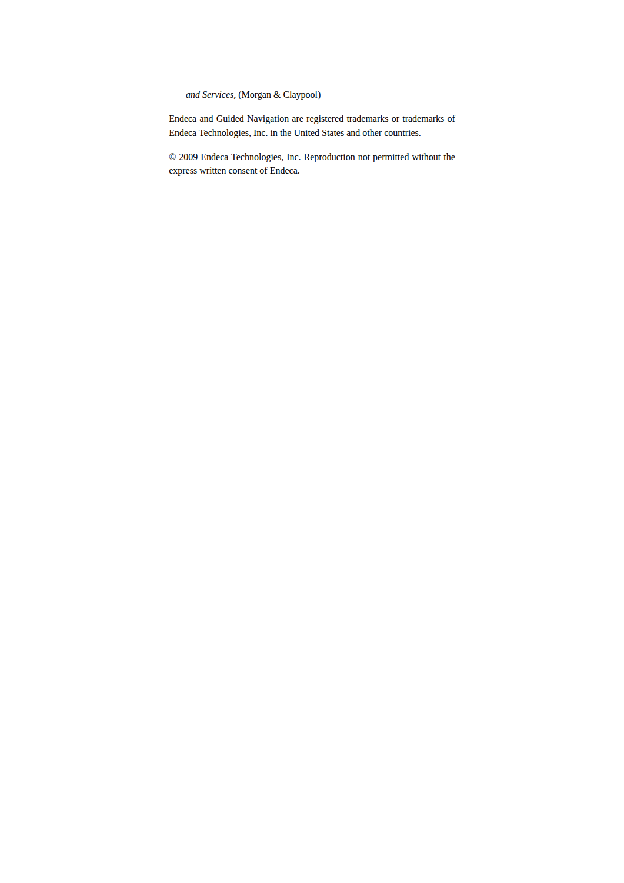and Services, (Morgan & Claypool)
Endeca and Guided Navigation are registered trademarks or trademarks of Endeca Technologies, Inc. in the United States and other countries.
© 2009 Endeca Technologies, Inc. Reproduction not permitted without the express written consent of Endeca.